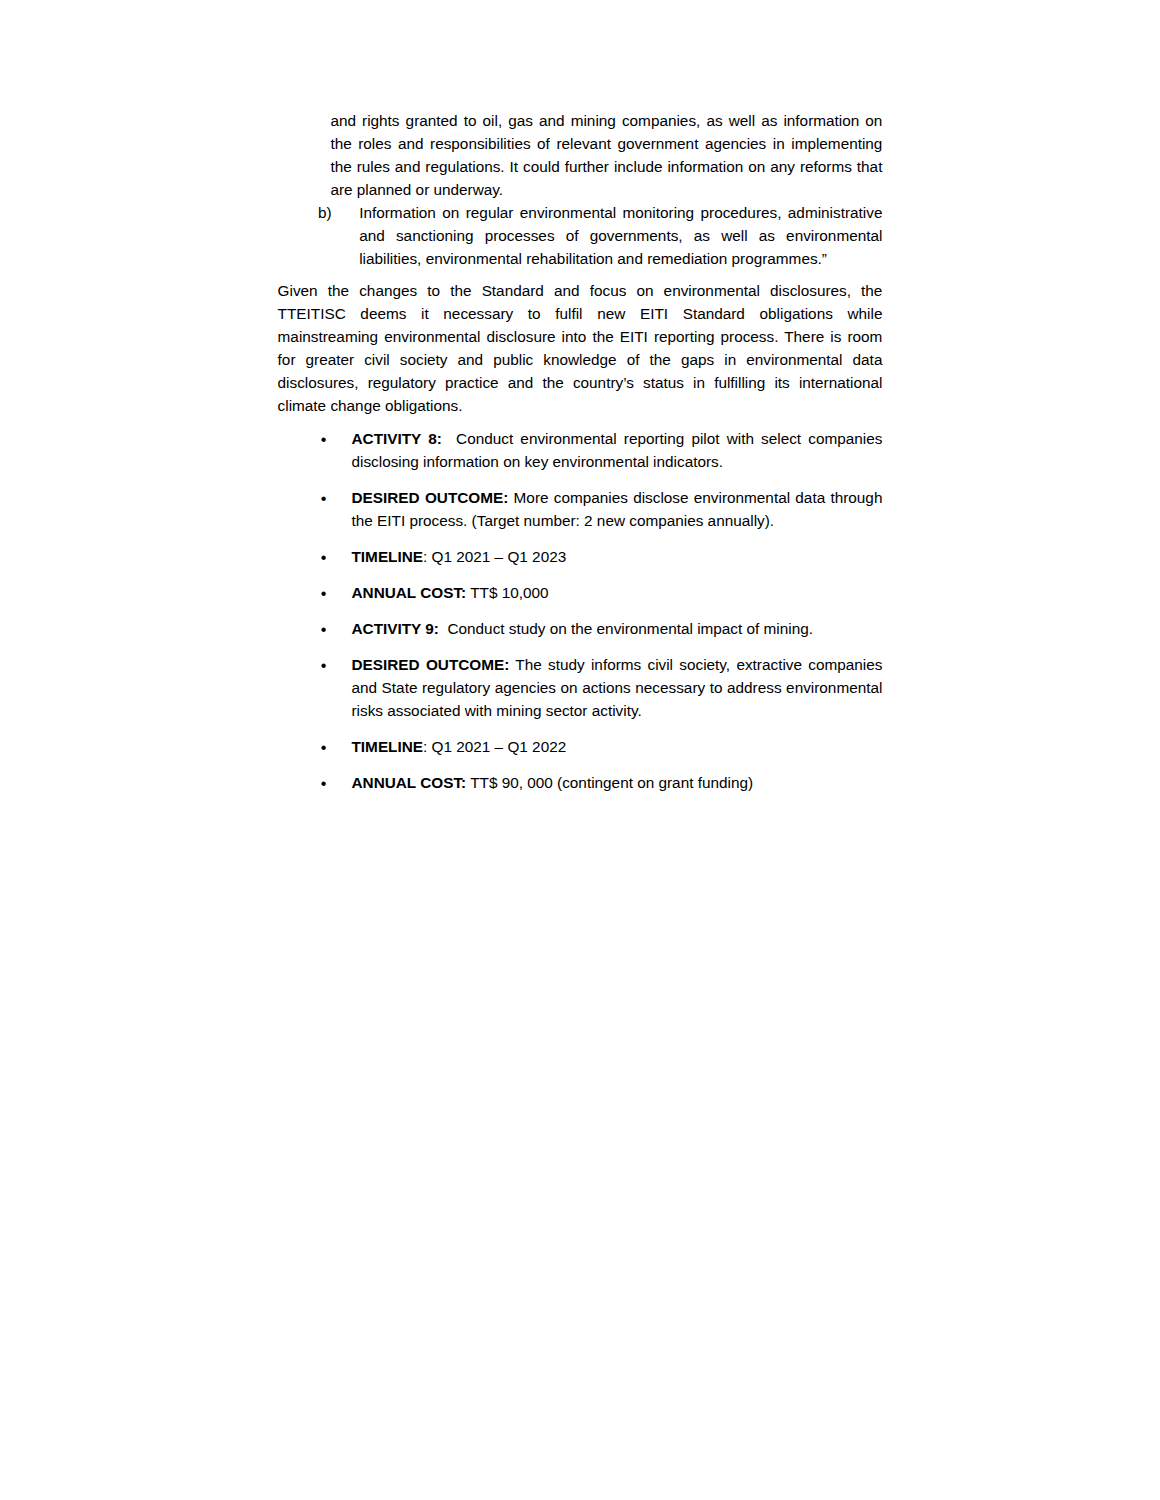and rights granted to oil, gas and mining companies, as well as information on the roles and responsibilities of relevant government agencies in implementing the rules and regulations. It could further include information on any reforms that are planned or underway.
b) Information on regular environmental monitoring procedures, administrative and sanctioning processes of governments, as well as environmental liabilities, environmental rehabilitation and remediation programmes.”
Given the changes to the Standard and focus on environmental disclosures, the TTEITISC deems it necessary to fulfil new EITI Standard obligations while mainstreaming environmental disclosure into the EITI reporting process. There is room for greater civil society and public knowledge of the gaps in environmental data disclosures, regulatory practice and the country’s status in fulfilling its international climate change obligations.
ACTIVITY 8: Conduct environmental reporting pilot with select companies disclosing information on key environmental indicators.
DESIRED OUTCOME: More companies disclose environmental data through the EITI process. (Target number: 2 new companies annually).
TIMELINE: Q1 2021 – Q1 2023
ANNUAL COST: TT$ 10,000
ACTIVITY 9: Conduct study on the environmental impact of mining.
DESIRED OUTCOME: The study informs civil society, extractive companies and State regulatory agencies on actions necessary to address environmental risks associated with mining sector activity.
TIMELINE: Q1 2021 – Q1 2022
ANNUAL COST: TT$ 90, 000 (contingent on grant funding)